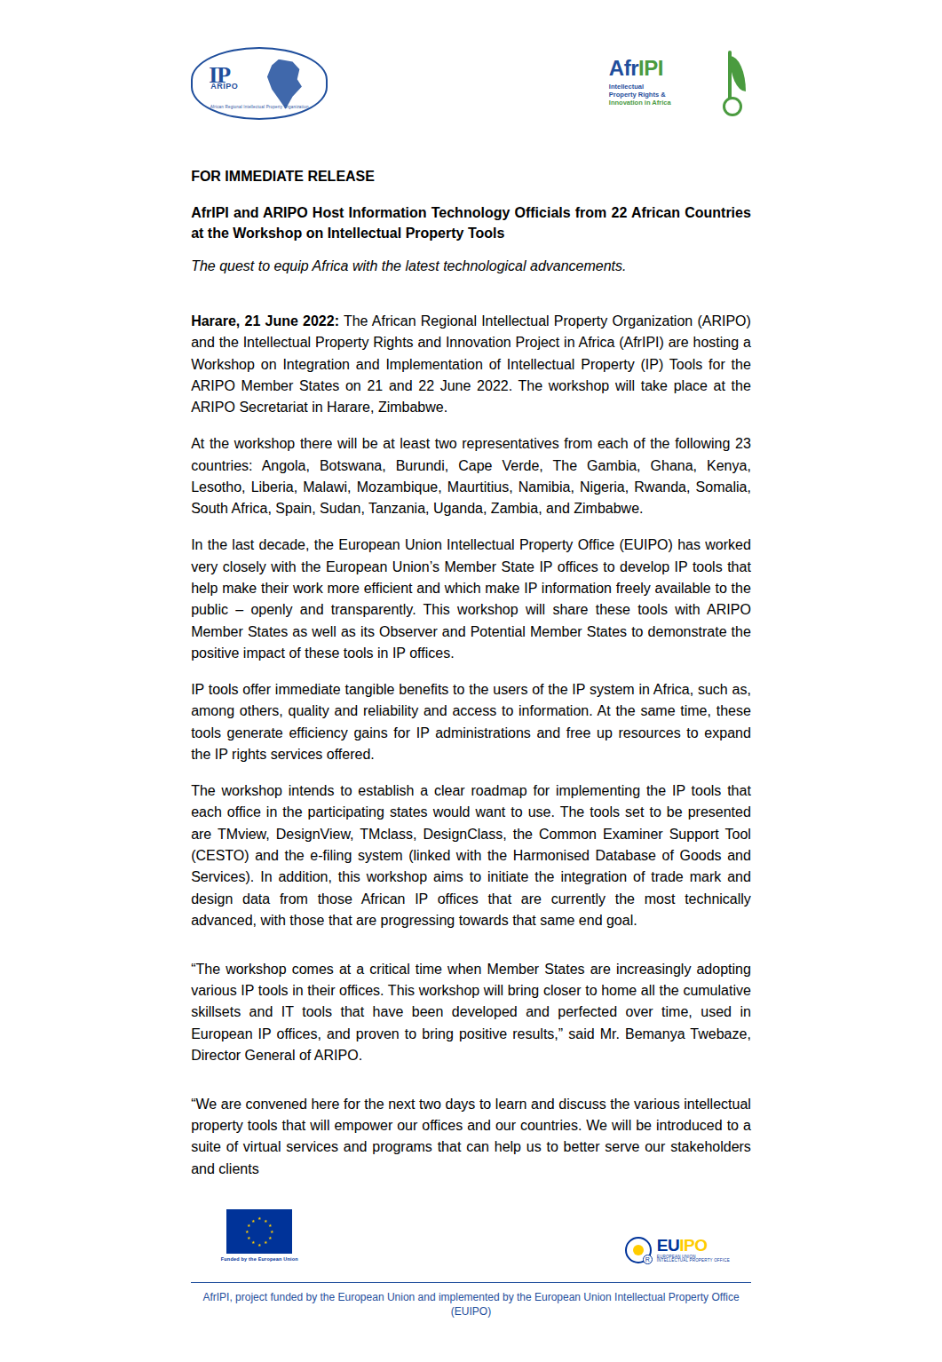IP ARIPO African Regional Intellectual Property Organization
AfrIPI Intellectual
Property Rights &
Innovation in Africa
FOR IMMEDIATE RELEASE
AfrIPI and ARIPO Host Information Technology Officials from 22 African Countries at the Workshop on Intellectual Property Tools
The quest to equip Africa with the latest technological advancements.
Harare, 21 June 2022: The African Regional Intellectual Property Organization (ARIPO) and the Intellectual Property Rights and Innovation Project in Africa (AfrIPI) are hosting a Workshop on Integration and Implementation of Intellectual Property (IP) Tools for the ARIPO Member States on 21 and 22 June 2022. The workshop will take place at the ARIPO Secretariat in Harare, Zimbabwe.
At the workshop there will be at least two representatives from each of the following 23 countries: Angola, Botswana, Burundi, Cape Verde, The Gambia, Ghana, Kenya, Lesotho, Liberia, Malawi, Mozambique, Maurtitius, Namibia, Nigeria, Rwanda, Somalia, South Africa, Spain, Sudan, Tanzania, Uganda, Zambia, and Zimbabwe.
In the last decade, the European Union Intellectual Property Office (EUIPO) has worked very closely with the European Union’s Member State IP offices to develop IP tools that help make their work more efficient and which make IP information freely available to the public – openly and transparently. This workshop will share these tools with ARIPO Member States as well as its Observer and Potential Member States to demonstrate the positive impact of these tools in IP offices.
IP tools offer immediate tangible benefits to the users of the IP system in Africa, such as, among others, quality and reliability and access to information. At the same time, these tools generate efficiency gains for IP administrations and free up resources to expand the IP rights services offered.
The workshop intends to establish a clear roadmap for implementing the IP tools that each office in the participating states would want to use. The tools set to be presented are TMview, DesignView, TMclass, DesignClass, the Common Examiner Support Tool (CESTO) and the e-filing system (linked with the Harmonised Database of Goods and Services). In addition, this workshop aims to initiate the integration of trade mark and design data from those African IP offices that are currently the most technically advanced, with those that are progressing towards that same end goal.
“The workshop comes at a critical time when Member States are increasingly adopting various IP tools in their offices. This workshop will bring closer to home all the cumulative skillsets and IT tools that have been developed and perfected over time, used in European IP offices, and proven to bring positive results,” said Mr. Bemanya Twebaze, Director General of ARIPO.
“We are convened here for the next two days to learn and discuss the various intellectual property tools that will empower our offices and our countries. We will be introduced to a suite of virtual services and programs that can help us to better serve our stakeholders and clients
Funded by the European Union
R
EUIPO
EUROPEAN UNION
INTELLECTUAL PROPERTY OFFICE
AfrIPI, project funded by the European Union and implemented by the European Union Intellectual Property Office (EUIPO)